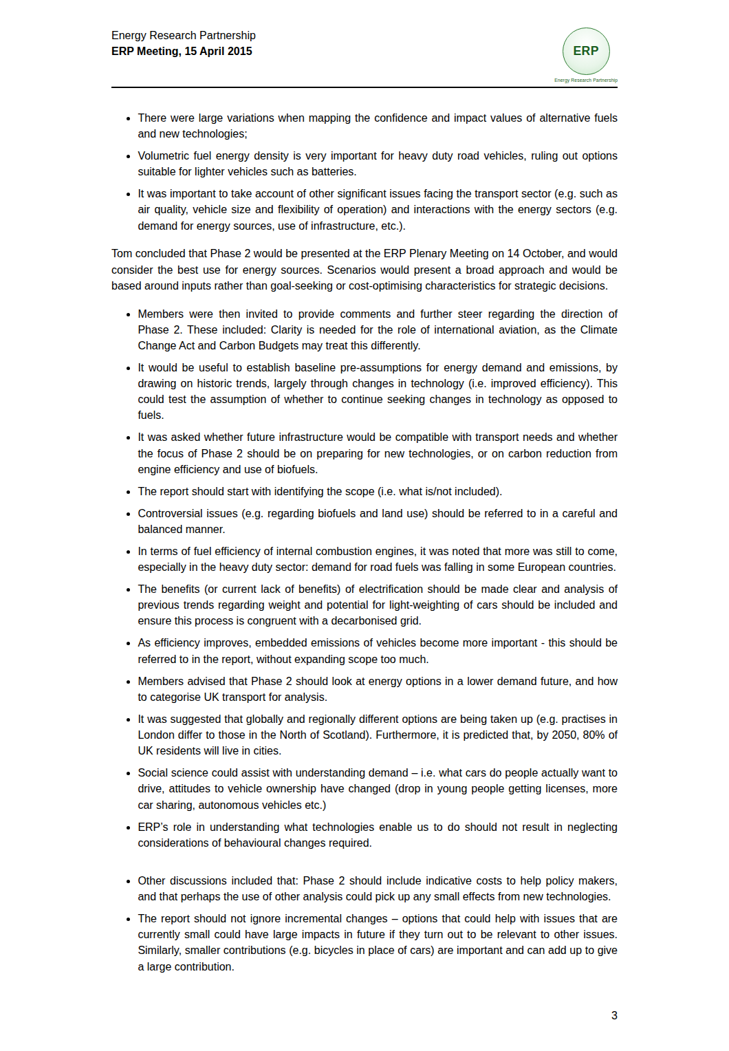Energy Research Partnership ERP Meeting, 15 April 2015
ERP
Energy Research Partnership
There were large variations when mapping the confidence and impact values of alternative fuels and new technologies;
Volumetric fuel energy density is very important for heavy duty road vehicles, ruling out options suitable for lighter vehicles such as batteries.
It was important to take account of other significant issues facing the transport sector (e.g. such as air quality, vehicle size and flexibility of operation) and interactions with the energy sectors (e.g. demand for energy sources, use of infrastructure, etc.).
Tom concluded that Phase 2 would be presented at the ERP Plenary Meeting on 14 October, and would consider the best use for energy sources. Scenarios would present a broad approach and would be based around inputs rather than goal-seeking or cost-optimising characteristics for strategic decisions.
Members were then invited to provide comments and further steer regarding the direction of Phase 2. These included: Clarity is needed for the role of international aviation, as the Climate Change Act and Carbon Budgets may treat this differently.
It would be useful to establish baseline pre-assumptions for energy demand and emissions, by drawing on historic trends, largely through changes in technology (i.e. improved efficiency). This could test the assumption of whether to continue seeking changes in technology as opposed to fuels.
It was asked whether future infrastructure would be compatible with transport needs and whether the focus of Phase 2 should be on preparing for new technologies, or on carbon reduction from engine efficiency and use of biofuels.
The report should start with identifying the scope (i.e. what is/not included).
Controversial issues (e.g. regarding biofuels and land use) should be referred to in a careful and balanced manner.
In terms of fuel efficiency of internal combustion engines, it was noted that more was still to come, especially in the heavy duty sector: demand for road fuels was falling in some European countries.
The benefits (or current lack of benefits) of electrification should be made clear and analysis of previous trends regarding weight and potential for light-weighting of cars should be included and ensure this process is congruent with a decarbonised grid.
As efficiency improves, embedded emissions of vehicles become more important - this should be referred to in the report, without expanding scope too much.
Members advised that Phase 2 should look at energy options in a lower demand future, and how to categorise UK transport for analysis.
It was suggested that globally and regionally different options are being taken up (e.g. practises in London differ to those in the North of Scotland). Furthermore, it is predicted that, by 2050, 80% of UK residents will live in cities.
Social science could assist with understanding demand – i.e. what cars do people actually want to drive, attitudes to vehicle ownership have changed (drop in young people getting licenses, more car sharing, autonomous vehicles etc.)
ERP’s role in understanding what technologies enable us to do should not result in neglecting considerations of behavioural changes required.
Other discussions included that: Phase 2 should include indicative costs to help policy makers, and that perhaps the use of other analysis could pick up any small effects from new technologies.
The report should not ignore incremental changes – options that could help with issues that are currently small could have large impacts in future if they turn out to be relevant to other issues. Similarly, smaller contributions (e.g. bicycles in place of cars) are important and can add up to give a large contribution.
3